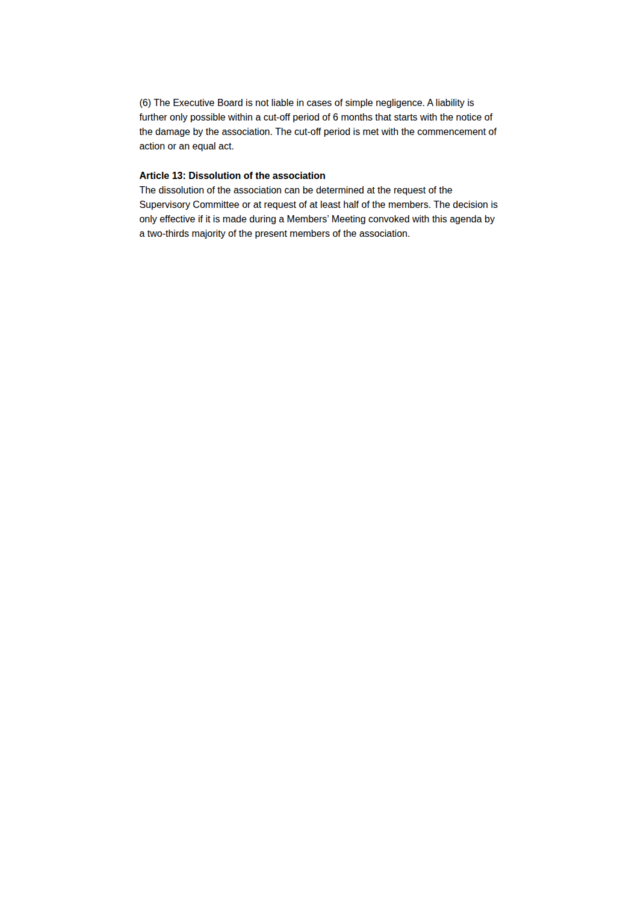(6) The Executive Board is not liable in cases of simple negligence. A liability is further only possible within a cut-off period of 6 months that starts with the notice of the damage by the association. The cut-off period is met with the commencement of action or an equal act.
Article 13: Dissolution of the association
The dissolution of the association can be determined at the request of the Supervisory Committee or at request of at least half of the members. The decision is only effective if it is made during a Members’ Meeting convoked with this agenda by a two-thirds majority of the present members of the association.